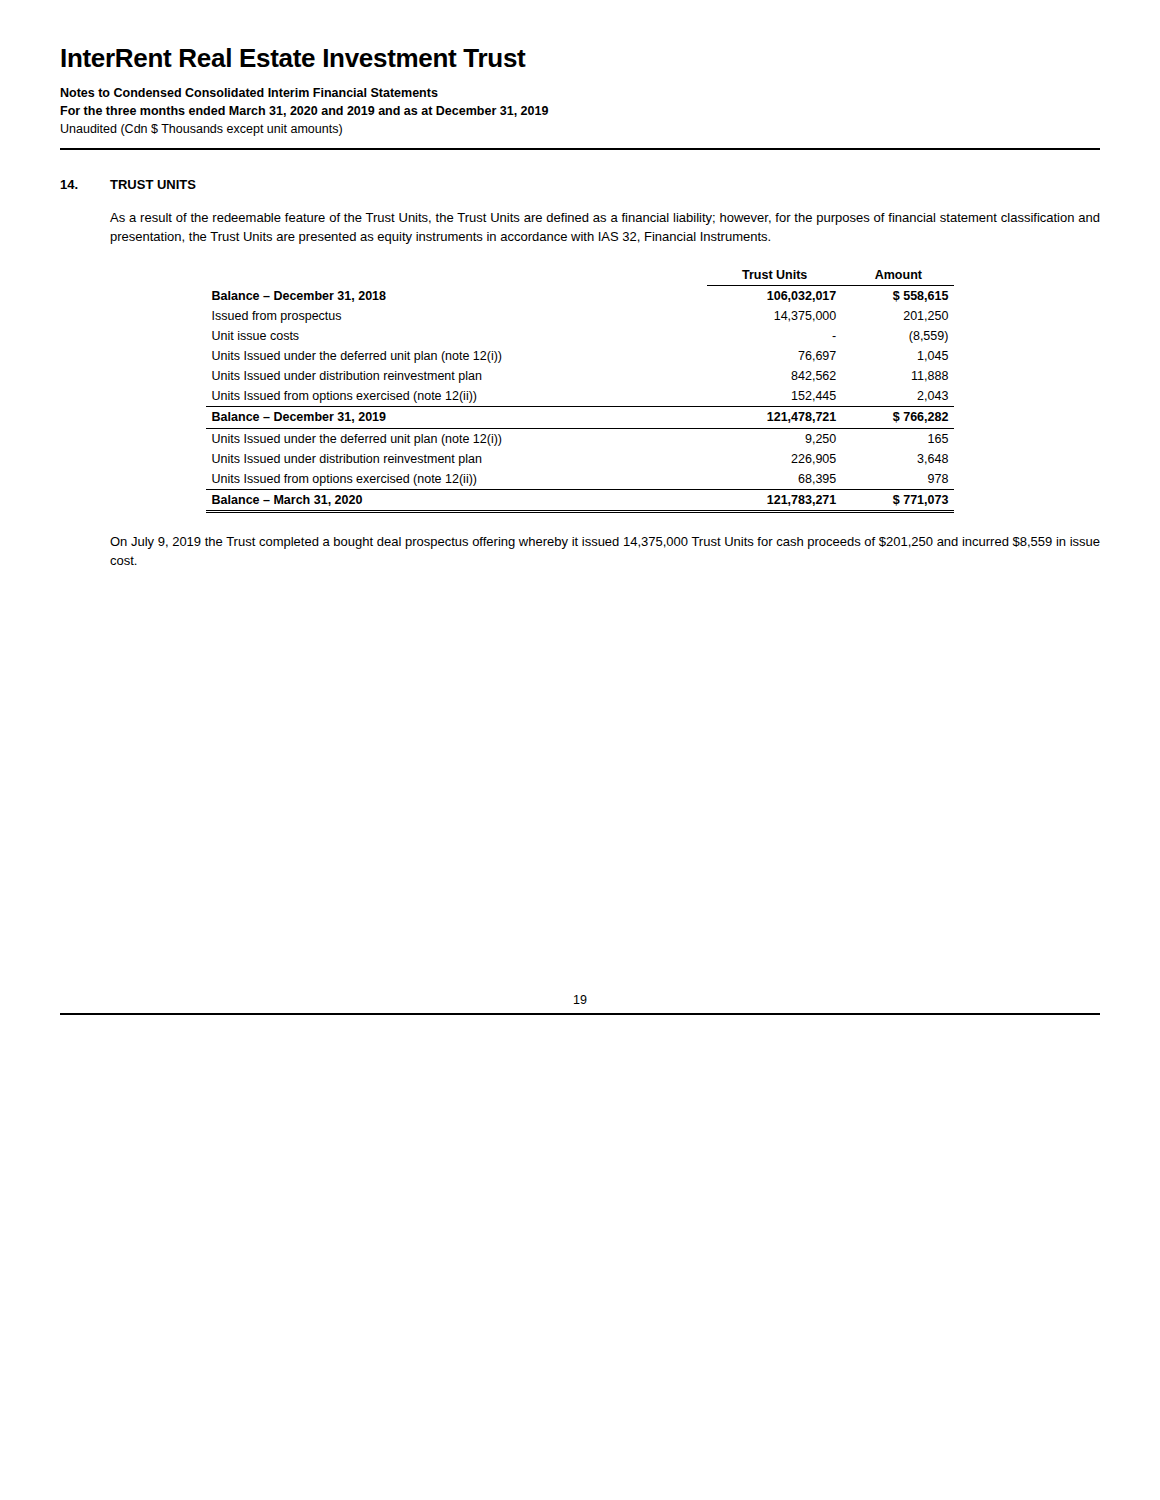InterRent Real Estate Investment Trust
Notes to Condensed Consolidated Interim Financial Statements
For the three months ended March 31, 2020 and 2019 and as at December 31, 2019
Unaudited (Cdn $ Thousands except unit amounts)
14.
TRUST UNITS
As a result of the redeemable feature of the Trust Units, the Trust Units are defined as a financial liability; however, for the purposes of financial statement classification and presentation, the Trust Units are presented as equity instruments in accordance with IAS 32, Financial Instruments.
| | Trust Units | Amount |
| --- | --- | --- |
| Balance – December 31, 2018 | 106,032,017 | $ 558,615 |
| Issued from prospectus | 14,375,000 | 201,250 |
| Unit issue costs | - | (8,559) |
| Units Issued under the deferred unit plan (note 12(i)) | 76,697 | 1,045 |
| Units Issued under distribution reinvestment plan | 842,562 | 11,888 |
| Units Issued from options exercised (note 12(ii)) | 152,445 | 2,043 |
| Balance – December 31, 2019 | 121,478,721 | $ 766,282 |
| Units Issued under the deferred unit plan (note 12(i)) | 9,250 | 165 |
| Units Issued under distribution reinvestment plan | 226,905 | 3,648 |
| Units Issued from options exercised (note 12(ii)) | 68,395 | 978 |
| Balance – March 31, 2020 | 121,783,271 | $ 771,073 |
On July 9, 2019 the Trust completed a bought deal prospectus offering whereby it issued 14,375,000 Trust Units for cash proceeds of $201,250 and incurred $8,559 in issue cost.
19